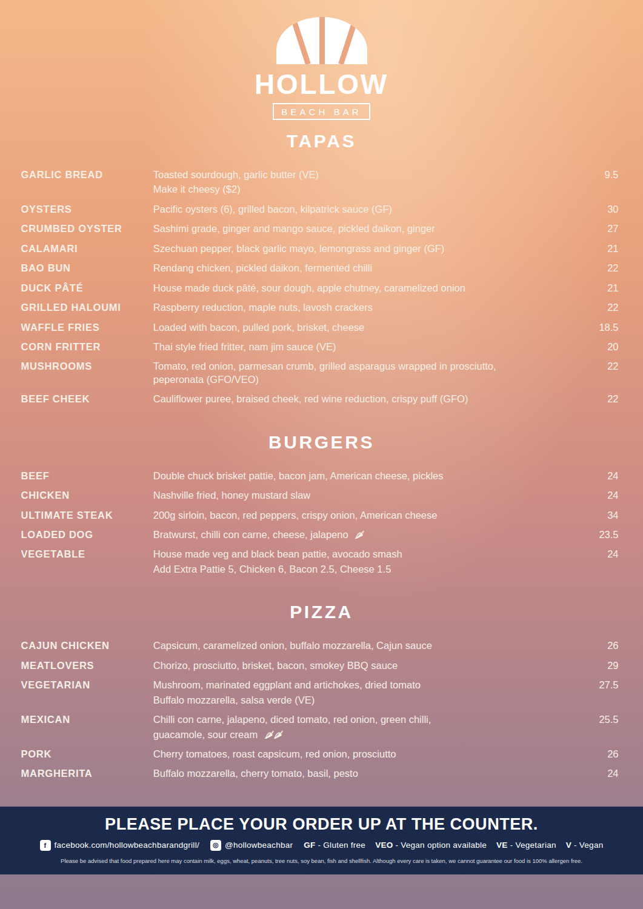HOLLOW
Beach Bar
Tapas
| Garlic Bread | Toasted sourdough, garlic butter (VE) Make it cheesy ($2) | 9.5 |
| Oysters | Pacific oysters (6), grilled bacon, kilpatrick sauce (GF) | 30 |
| Crumbed Oyster | Sashimi grade, ginger and mango sauce, pickled daikon, ginger | 27 |
| Calamari | Szechuan pepper, black garlic mayo, lemongrass and ginger (GF) | 21 |
| Bao Bun | Rendang chicken, pickled daikon, fermented chilli | 22 |
| Duck Pâté | House made duck pâté, sour dough, apple chutney, caramelized onion | 21 |
| Grilled Haloumi | Raspberry reduction, maple nuts, lavosh crackers | 22 |
| Waffle Fries | Loaded with bacon, pulled pork, brisket, cheese | 18.5 |
| Corn Fritter | Thai style fried fritter, nam jim sauce (VE) | 20 |
| Mushrooms | Tomato, red onion, parmesan crumb, grilled asparagus wrapped in prosciutto, peperonata (GFO/VEO) | 22 |
| Beef Cheek | Cauliflower puree, braised cheek, red wine reduction, crispy puff (GFO) | 22 |
Burgers
| Beef | Double chuck brisket pattie, bacon jam, American cheese, pickles | 24 |
| Chicken | Nashville fried, honey mustard slaw | 24 |
| Ultimate Steak | 200g sirloin, bacon, red peppers, crispy onion, American cheese | 34 |
| Loaded Dog | Bratwurst, chilli con carne, cheese, jalapeno 🌶 | 23.5 |
| Vegetable | House made veg and black bean pattie, avocado smash Add Extra Pattie 5, Chicken 6, Bacon 2.5, Cheese 1.5 | 24 |
Pizza
| Cajun Chicken | Capsicum, caramelized onion, buffalo mozzarella, Cajun sauce | 26 |
| Meatlovers | Chorizo, prosciutto, brisket, bacon, smokey BBQ sauce | 29 |
| Vegetarian | Mushroom, marinated eggplant and artichokes, dried tomato Buffalo mozzarella, salsa verde (VE) | 27.5 |
| Mexican | Chilli con carne, jalapeno, diced tomato, red onion, green chilli, guacamole, sour cream 🌶🌶 | 25.5 |
| Pork | Cherry tomatoes, roast capsicum, red onion, prosciutto | 26 |
| Margherita | Buffalo mozzarella, cherry tomato, basil, pesto | 24 |
Please place your order up at the counter.
ffacebook.com/hollowbeachbarandgrill/ ◎@hollowbeachbar GF - Gluten free VEO - Vegan option available VE - Vegetarian V - Vegan
Please be advised that food prepared here may contain milk, eggs, wheat, peanuts, tree nuts, soy bean, fish and shellfish. Although every care is taken, we cannot guarantee our food is 100% allergen free.